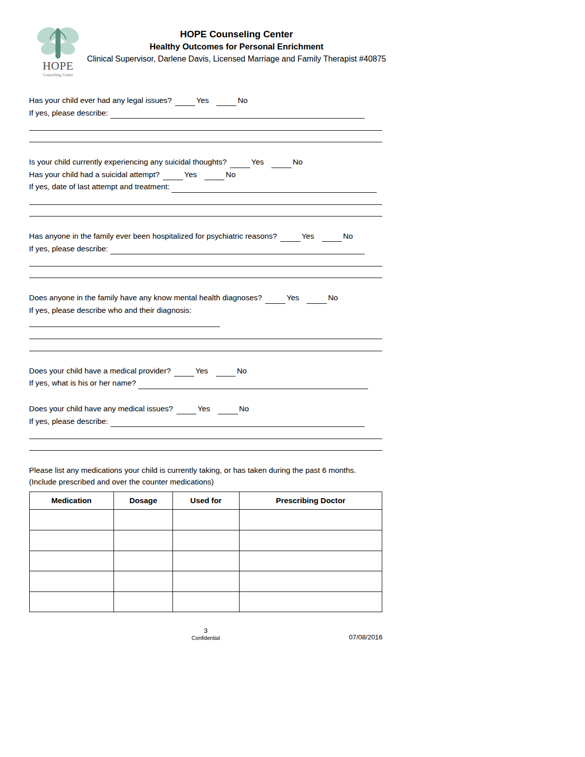HOPE
Counseling Center
HOPE Counseling Center
Healthy Outcomes for Personal Enrichment
Clinical Supervisor, Darlene Davis, Licensed Marriage and Family Therapist #40875
Has your child ever had any legal issues? Yes No
If yes, please describe:
Is your child currently experiencing any suicidal thoughts? Yes No
Has your child had a suicidal attempt? Yes No
If yes, date of last attempt and treatment:
Has anyone in the family ever been hospitalized for psychiatric reasons? Yes No
If yes, please describe:
Does anyone in the family have any know mental health diagnoses? Yes No
If yes, please describe who and their diagnosis:
Does your child have a medical provider? Yes No
If yes, what is his or her name?
Does your child have any medical issues? Yes No
If yes, please describe:
Please list any medications your child is currently taking, or has taken during the past 6 months.
(Include prescribed and over the counter medications)
| Medication | Dosage | Used for | Prescribing Doctor |
| --- | --- | --- | --- |
3
Confidential
07/08/2016